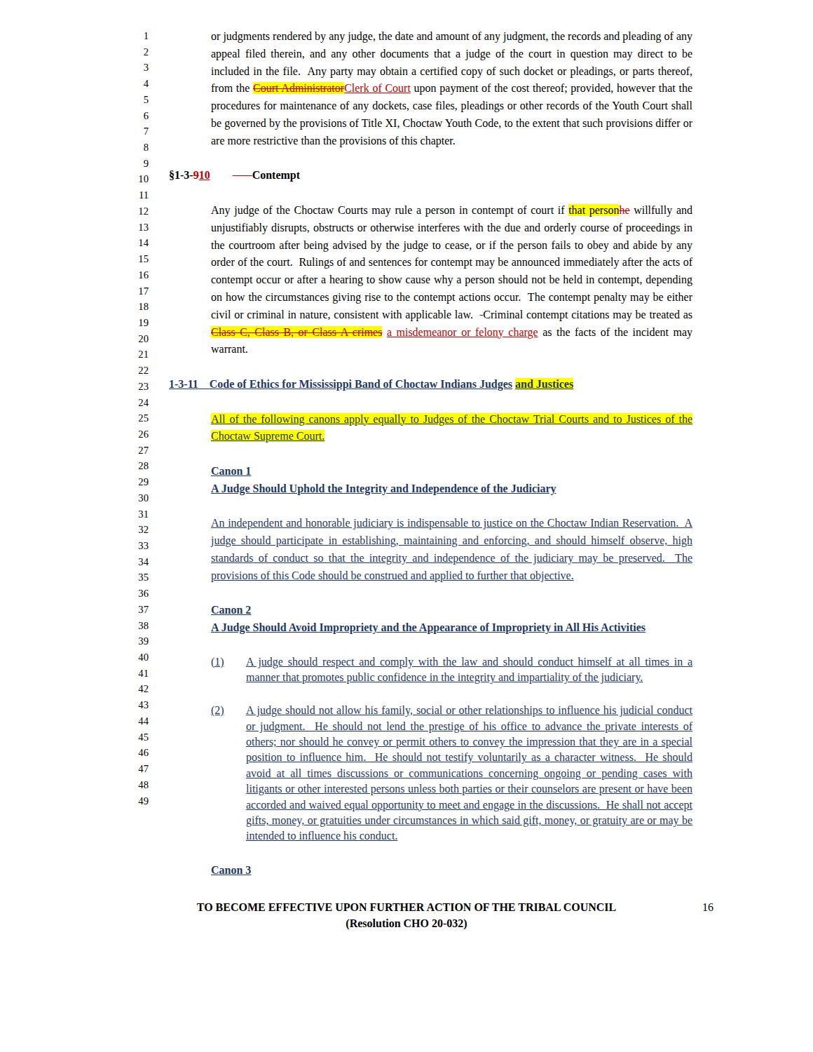1
2
3
4
5
6
7
8
9
10
11
12
13
14
15
16
17
18
19
20
21
22
23
24
25
26
27
28
29
30
31
32
33
34
35
36
37
38
39
40
41
42
43
44
45
46
47
48
49
or judgments rendered by any judge, the date and amount of any judgment, the records and pleading of any appeal filed therein, and any other documents that a judge of the court in question may direct to be included in the file. Any party may obtain a certified copy of such docket or pleadings, or parts thereof, from the Court Administrator Clerk of Court upon payment of the cost thereof; provided, however that the procedures for maintenance of any dockets, case files, pleadings or other records of the Youth Court shall be governed by the provisions of Title XI, Choctaw Youth Code, to the extent that such provisions differ or are more restrictive than the provisions of this chapter.
§1-3-910 Contempt
Any judge of the Choctaw Courts may rule a person in contempt of court if that person he willfully and unjustifiably disrupts, obstructs or otherwise interferes with the due and orderly course of proceedings in the courtroom after being advised by the judge to cease, or if the person fails to obey and abide by any order of the court. Rulings of and sentences for contempt may be announced immediately after the acts of contempt occur or after a hearing to show cause why a person should not be held in contempt, depending on how the circumstances giving rise to the contempt actions occur. The contempt penalty may be either civil or criminal in nature, consistent with applicable law. Criminal contempt citations may be treated as Class C, Class B, or Class A crimes a misdemeanor or felony charge as the facts of the incident may warrant.
1-3-11 Code of Ethics for Mississippi Band of Choctaw Indians Judges and Justices
All of the following canons apply equally to Judges of the Choctaw Trial Courts and to Justices of the Choctaw Supreme Court.
Canon 1
A Judge Should Uphold the Integrity and Independence of the Judiciary
An independent and honorable judiciary is indispensable to justice on the Choctaw Indian Reservation. A judge should participate in establishing, maintaining and enforcing, and should himself observe, high standards of conduct so that the integrity and independence of the judiciary may be preserved. The provisions of this Code should be construed and applied to further that objective.
Canon 2
A Judge Should Avoid Impropriety and the Appearance of Impropriety in All His Activities
(1)
A judge should respect and comply with the law and should conduct himself at all times in a manner that promotes public confidence in the integrity and impartiality of the judiciary.
(2)
A judge should not allow his family, social or other relationships to influence his judicial conduct or judgment. He should not lend the prestige of his office to advance the private interests of others; nor should he convey or permit others to convey the impression that they are in a special position to influence him. He should not testify voluntarily as a character witness. He should avoid at all times discussions or communications concerning ongoing or pending cases with litigants or other interested persons unless both parties or their counselors are present or have been accorded and waived equal opportunity to meet and engage in the discussions. He shall not accept gifts, money, or gratuities under circumstances in which said gift, money, or gratuity are or may be intended to influence his conduct.
Canon 3
TO BECOME EFFECTIVE UPON FURTHER ACTION OF THE TRIBAL COUNCIL
(Resolution CHO 20-032) 16